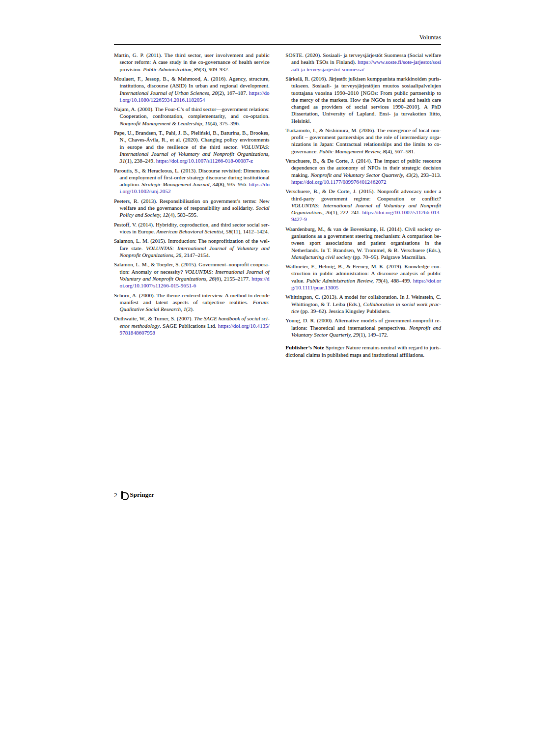Voluntas
Martin, G. P. (2011). The third sector, user involvement and public sector reform: A case study in the co-governance of health service provision. Public Administration, 89(3), 909–932.
Moulaert, F., Jessop, B., & Mehmood, A. (2016). Agency, structure, institutions, discourse (ASID) In urban and regional development. International Journal of Urban Sciences, 20(2), 167–187. https://doi.org/10.1080/12265934.2016.1182054
Najam, A. (2000). The Four-C’s of third sector—government relations: Cooperation, confrontation, complementarity, and co-optation. Nonprofit Management & Leadership, 10(4), 375–396.
Pape, U., Brandsen, T., Pahl, J. B., Pieliński, B., Baturina, B., Brookes, N., Chaves-Ávila, R., et al. (2020). Changing policy environments in europe and the resilience of the third sector. VOLUNTAS: International Journal of Voluntary and Nonprofit Organizations, 31(1), 238–249. https://doi.org/10.1007/s11266-018-00087-z
Paroutis, S., & Heracleous, L. (2013). Discourse revisited: Dimensions and employment of first-order strategy discourse during institutional adoption. Strategic Management Journal, 34(8), 935–956. https://doi.org/10.1002/smj.2052
Peeters, R. (2013). Responsibilisation on government’s terms: New welfare and the governance of responsibility and solidarity. Social Policy and Society, 12(4), 583–595.
Pestoff, V. (2014). Hybridity, coproduction, and third sector social services in Europe. American Behavioral Scientist, 58(11), 1412–1424.
Salamon, L. M. (2015). Introduction: The nonprofitization of the welfare state. VOLUNTAS: International Journal of Voluntary and Nonprofit Organizations, 26, 2147–2154.
Salamon, L. M., & Toepler, S. (2015). Government–nonprofit cooperation: Anomaly or necessity? VOLUNTAS: International Journal of Voluntary and Nonprofit Organizations, 26(6), 2155–2177. https://doi.org/10.1007/s11266-015-9651-6
Schorn, A. (2000). The theme-centered interview. A method to decode manifest and latent aspects of subjective realities. Forum: Qualitative Social Research, 1(2).
Outhwaite, W., & Turner, S. (2007). The SAGE handbook of social science methodology. SAGE Publications Ltd. https://doi.org/10.4135/9781848607958
SOSTE. (2020). Sosiaali- ja terveysjärjestöt Suomessa (Social welfare and health TSOs in Finland). https://www.soste.fi/sote-jarjestot/sosiaali-ja-terveysjarjestot-suomessa/
Särkelä, R. (2016). Järjestöt julkisen kumppanista markkinoiden puristukseen. Sosiaali- ja terveysjärjestöjen muutos sosiaalipalvelujen tuottajana vuosina 1990–2010 [NGOs: From public partnership to the mercy of the markets. How the NGOs in social and health care changed as providers of social services 1990–2010]. A PhD Dissertation, University of Lapland. Ensi- ja turvakotien liitto, Helsinki.
Tsukamoto, I., & Nishimura, M. (2006). The emergence of local nonprofit – government partnerships and the role of intermediary organizations in Japan: Contractual relationships and the limits to co-governance. Public Management Review, 8(4), 567–581.
Verschuere, B., & De Corte, J. (2014). The impact of public resource dependence on the autonomy of NPOs in their strategic decision making. Nonprofit and Voluntary Sector Quarterly, 43(2), 293–313. https://doi.org/10.1177/0899764012462072
Verschuere, B., & De Corte, J. (2015). Nonprofit advocacy under a third-party government regime: Cooperation or conflict? VOLUNTAS: International Journal of Voluntary and Nonprofit Organizations, 26(1), 222–241. https://doi.org/10.1007/s11266-013-9427-9
Waardenburg, M., & van de Bovenkamp, H. (2014). Civil society organisations as a government steering mechanism: A comparison between sport associations and patient organisations in the Netherlands. In T. Brandsen, W. Trommel, & B. Verschuere (Eds.), Manufacturing civil society (pp. 70–95). Palgrave Macmillan.
Wallmeier, F., Helmig, B., & Feeney, M. K. (2019). Knowledge construction in public administration: A discourse analysis of public value. Public Administration Review, 79(4), 488–499. https://doi.org/10.1111/puar.13005
Whittington, C. (2013). A model for collaboration. In J. Weinstein, C. Whittington, & T. Leiba (Eds.), Collaboration in social work practice (pp. 39–62). Jessica Kingsley Publishers.
Young, D. R. (2000). Alternative models of government-nonprofit relations: Theoretical and international perspectives. Nonprofit and Voluntary Sector Quarterly, 29(1), 149–172.
Publisher’s Note Springer Nature remains neutral with regard to jurisdictional claims in published maps and institutional affiliations.
2 Springer